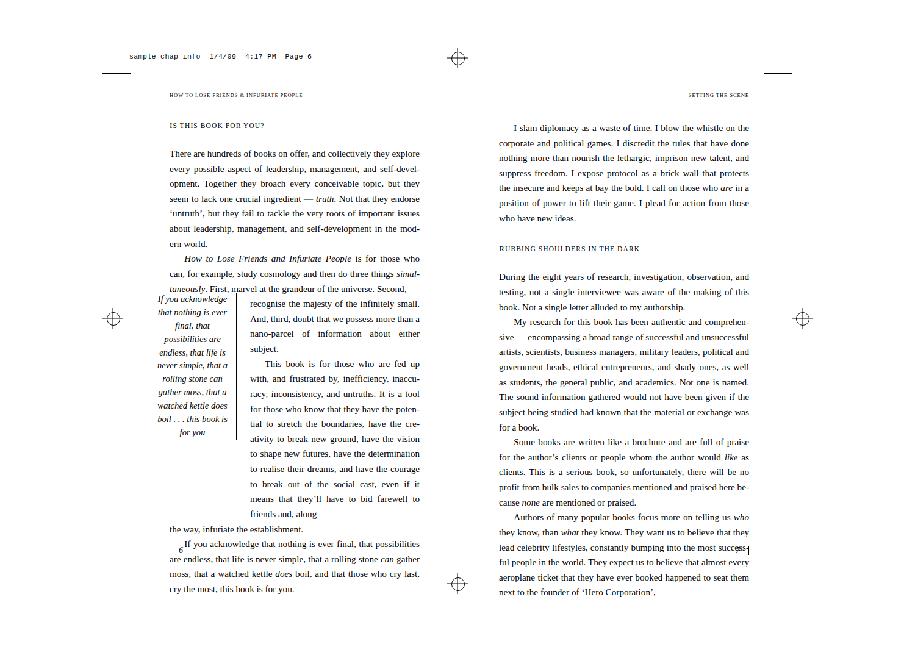sample chap info 1/4/09 4:17 PM Page 6
How to Lose Friends & Infuriate People
Is this book for you?
There are hundreds of books on offer, and collectively they explore every possible aspect of leadership, management, and self-development. Together they broach every conceivable topic, but they seem to lack one crucial ingredient — truth. Not that they endorse ‘untruth’, but they fail to tackle the very roots of important issues about leadership, management, and self-development in the modern world.
How to Lose Friends and Infuriate People is for those who can, for example, study cosmology and then do three things simultaneously. First, marvel at the grandeur of the universe. Second,
If you acknowledge that nothing is ever final, that possibilities are endless, that life is never simple, that a rolling stone can gather moss, that a watched kettle does boil . . . this book is for you
recognise the majesty of the infinitely small. And, third, doubt that we possess more than a nano-parcel of information about either subject.
This book is for those who are fed up with, and frustrated by, inefficiency, inaccuracy, inconsistency, and untruths. It is a tool for those who know that they have the potential to stretch the boundaries, have the creativity to break new ground, have the vision to shape new futures, have the determination to realise their dreams, and have the courage to break out of the social cast, even if it means that they’ll have to bid farewell to friends and, along
the way, infuriate the establishment.
If you acknowledge that nothing is ever final, that possibilities are endless, that life is never simple, that a rolling stone can gather moss, that a watched kettle does boil, and that those who cry last, cry the most, this book is for you.
6
Setting the Scene
I slam diplomacy as a waste of time. I blow the whistle on the corporate and political games. I discredit the rules that have done nothing more than nourish the lethargic, imprison new talent, and suppress freedom. I expose protocol as a brick wall that protects the insecure and keeps at bay the bold. I call on those who are in a position of power to lift their game. I plead for action from those who have new ideas.
Rubbing shoulders in the dark
During the eight years of research, investigation, observation, and testing, not a single interviewee was aware of the making of this book. Not a single letter alluded to my authorship.
My research for this book has been authentic and comprehensive — encompassing a broad range of successful and unsuccessful artists, scientists, business managers, military leaders, political and government heads, ethical entrepreneurs, and shady ones, as well as students, the general public, and academics. Not one is named. The sound information gathered would not have been given if the subject being studied had known that the material or exchange was for a book.
Some books are written like a brochure and are full of praise for the author’s clients or people whom the author would like as clients. This is a serious book, so unfortunately, there will be no profit from bulk sales to companies mentioned and praised here because none are mentioned or praised.
Authors of many popular books focus more on telling us who they know, than what they know. They want us to believe that they lead celebrity lifestyles, constantly bumping into the most successful people in the world. They expect us to believe that almost every aeroplane ticket that they have ever booked happened to seat them next to the founder of ‘Hero Corporation’,
7